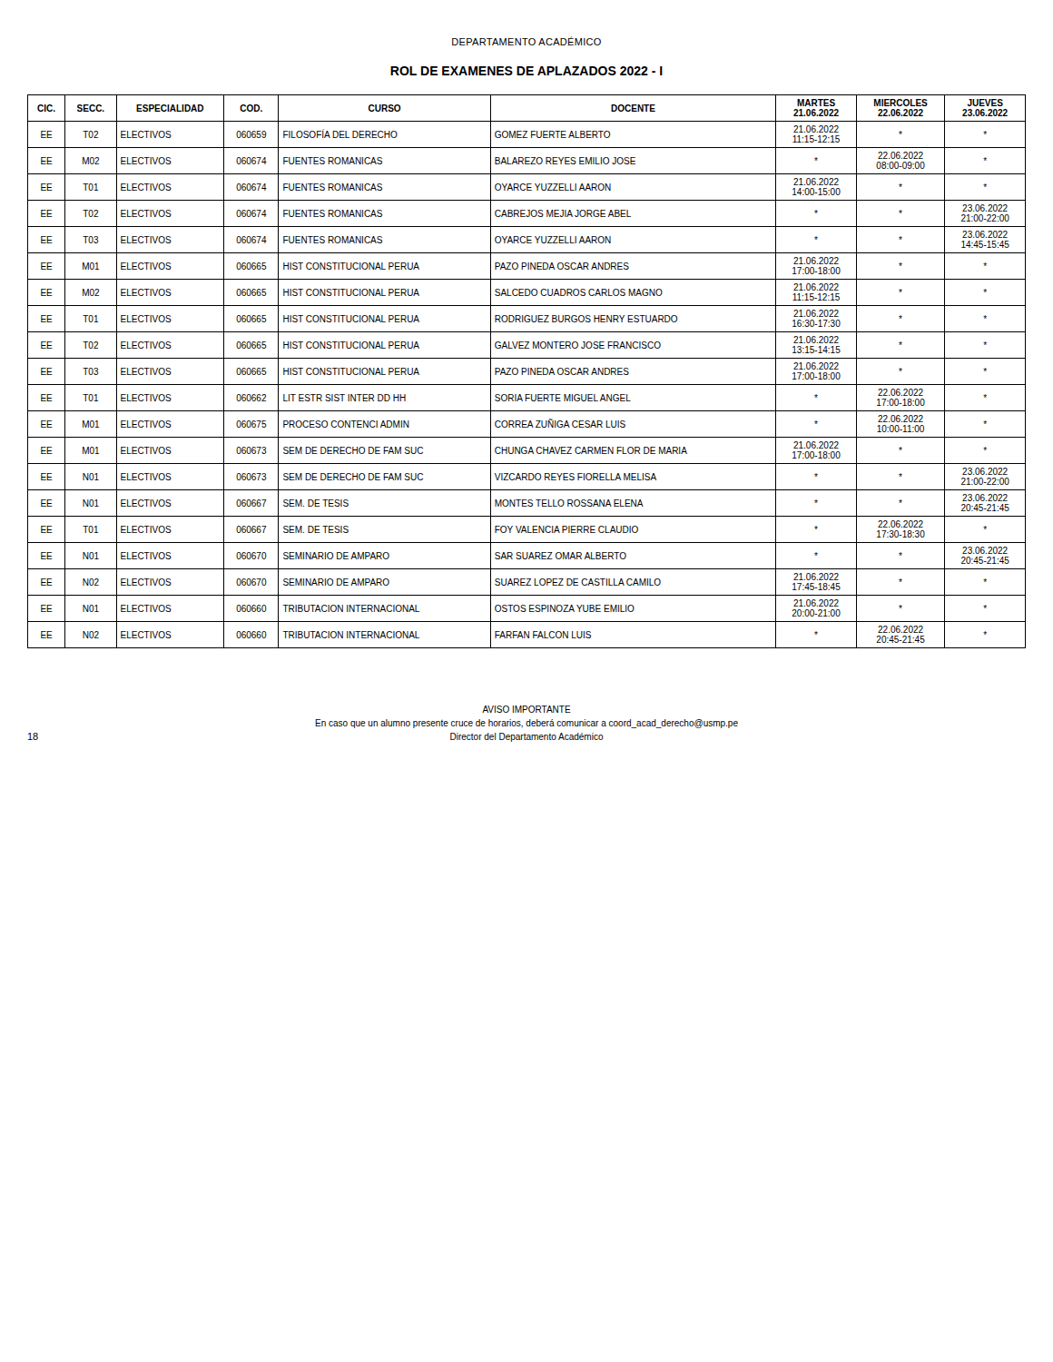DEPARTAMENTO ACADÉMICO
ROL DE EXAMENES DE APLAZADOS 2022 - I
| CIC. | SECC. | ESPECIALIDAD | COD. | CURSO | DOCENTE | MARTES 21.06.2022 | MIERCOLES 22.06.2022 | JUEVES 23.06.2022 |
| --- | --- | --- | --- | --- | --- | --- | --- | --- |
| EE | T02 | ELECTIVOS | 060659 | FILOSOFÍA DEL DERECHO | GOMEZ FUERTE ALBERTO | 21.06.2022 11:15-12:15 | * | * |
| EE | M02 | ELECTIVOS | 060674 | FUENTES ROMANICAS | BALAREZO REYES EMILIO JOSE | * | 22.06.2022 08:00-09:00 | * |
| EE | T01 | ELECTIVOS | 060674 | FUENTES ROMANICAS | OYARCE YUZZELLI AARON | 21.06.2022 14:00-15:00 | * | * |
| EE | T02 | ELECTIVOS | 060674 | FUENTES ROMANICAS | CABREJOS MEJIA JORGE ABEL | * | * | 23.06.2022 21:00-22:00 |
| EE | T03 | ELECTIVOS | 060674 | FUENTES ROMANICAS | OYARCE YUZZELLI AARON | * | * | 23.06.2022 14:45-15:45 |
| EE | M01 | ELECTIVOS | 060665 | HIST CONSTITUCIONAL PERUA | PAZO PINEDA OSCAR ANDRES | 21.06.2022 17:00-18:00 | * | * |
| EE | M02 | ELECTIVOS | 060665 | HIST CONSTITUCIONAL PERUA | SALCEDO CUADROS CARLOS MAGNO | 21.06.2022 11:15-12:15 | * | * |
| EE | T01 | ELECTIVOS | 060665 | HIST CONSTITUCIONAL PERUA | RODRIGUEZ BURGOS HENRY ESTUARDO | 21.06.2022 16:30-17:30 | * | * |
| EE | T02 | ELECTIVOS | 060665 | HIST CONSTITUCIONAL PERUA | GALVEZ MONTERO JOSE FRANCISCO | 21.06.2022 13:15-14:15 | * | * |
| EE | T03 | ELECTIVOS | 060665 | HIST CONSTITUCIONAL PERUA | PAZO PINEDA OSCAR ANDRES | 21.06.2022 17:00-18:00 | * | * |
| EE | T01 | ELECTIVOS | 060662 | LIT ESTR SIST INTER DD HH | SORIA FUERTE MIGUEL ANGEL | * | 22.06.2022 17:00-18:00 | * |
| EE | M01 | ELECTIVOS | 060675 | PROCESO CONTENCI ADMIN | CORREA ZUÑIGA CESAR LUIS | * | 22.06.2022 10:00-11:00 | * |
| EE | M01 | ELECTIVOS | 060673 | SEM DE DERECHO DE FAM SUC | CHUNGA CHAVEZ CARMEN FLOR DE MARIA | 21.06.2022 17:00-18:00 | * | * |
| EE | N01 | ELECTIVOS | 060673 | SEM DE DERECHO DE FAM SUC | VIZCARDO REYES FIORELLA MELISA | * | * | 23.06.2022 21:00-22:00 |
| EE | N01 | ELECTIVOS | 060667 | SEM. DE TESIS | MONTES TELLO ROSSANA ELENA | * | * | 23.06.2022 20:45-21:45 |
| EE | T01 | ELECTIVOS | 060667 | SEM. DE TESIS | FOY VALENCIA PIERRE CLAUDIO | * | 22.06.2022 17:30-18:30 | * |
| EE | N01 | ELECTIVOS | 060670 | SEMINARIO DE AMPARO | SAR SUAREZ OMAR ALBERTO | * | * | 23.06.2022 20:45-21:45 |
| EE | N02 | ELECTIVOS | 060670 | SEMINARIO DE AMPARO | SUAREZ LOPEZ DE CASTILLA CAMILO | 21.06.2022 17:45-18:45 | * | * |
| EE | N01 | ELECTIVOS | 060660 | TRIBUTACION INTERNACIONAL | OSTOS ESPINOZA YUBE EMILIO | 21.06.2022 20:00-21:00 | * | * |
| EE | N02 | ELECTIVOS | 060660 | TRIBUTACION INTERNACIONAL | FARFAN FALCON LUIS | * | 22.06.2022 20:45-21:45 | * |
18 AVISO IMPORTANTE
En caso que un alumno presente cruce de horarios, deberá comunicar a coord_acad_derecho@usmp.pe
Director del Departamento Académico